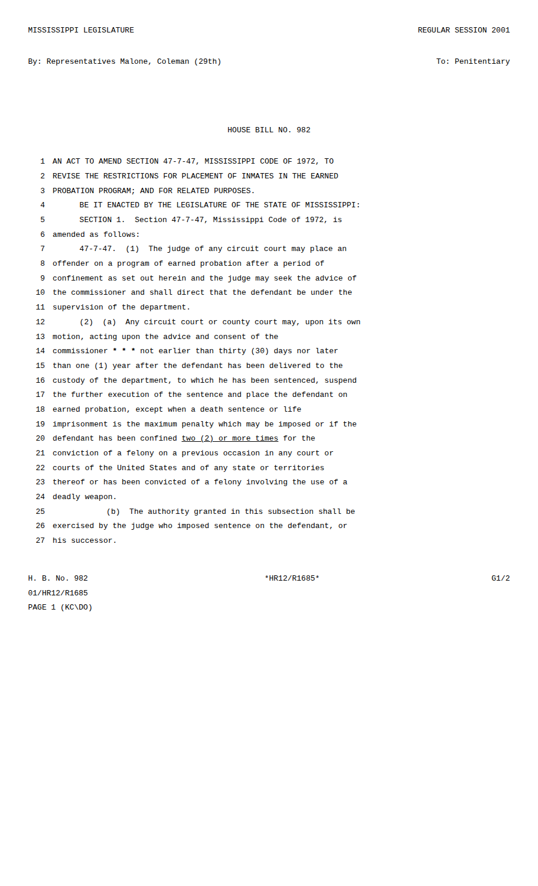MISSISSIPPI LEGISLATURE
REGULAR SESSION 2001
By: Representatives Malone, Coleman (29th)
To: Penitentiary
HOUSE BILL NO. 982
AN ACT TO AMEND SECTION 47-7-47, MISSISSIPPI CODE OF 1972, TO
REVISE THE RESTRICTIONS FOR PLACEMENT OF INMATES IN THE EARNED
PROBATION PROGRAM; AND FOR RELATED PURPOSES.
BE IT ENACTED BY THE LEGISLATURE OF THE STATE OF MISSISSIPPI:
SECTION 1. Section 47-7-47, Mississippi Code of 1972, is
amended as follows:
47-7-47. (1) The judge of any circuit court may place an
offender on a program of earned probation after a period of
confinement as set out herein and the judge may seek the advice of
the commissioner and shall direct that the defendant be under the
supervision of the department.
(2) (a) Any circuit court or county court may, upon its own
motion, acting upon the advice and consent of the
commissioner * * * not earlier than thirty (30) days nor later
than one (1) year after the defendant has been delivered to the
custody of the department, to which he has been sentenced, suspend
the further execution of the sentence and place the defendant on
earned probation, except when a death sentence or life
imprisonment is the maximum penalty which may be imposed or if the
defendant has been confined two (2) or more times for the
conviction of a felony on a previous occasion in any court or
courts of the United States and of any state or territories
thereof or has been convicted of a felony involving the use of a
deadly weapon.
(b) The authority granted in this subsection shall be
exercised by the judge who imposed sentence on the defendant, or
his successor.
H. B. No. 982 01/HR12/R1685 PAGE 1 (KC\DO)
*HR12/R1685*
G1/2